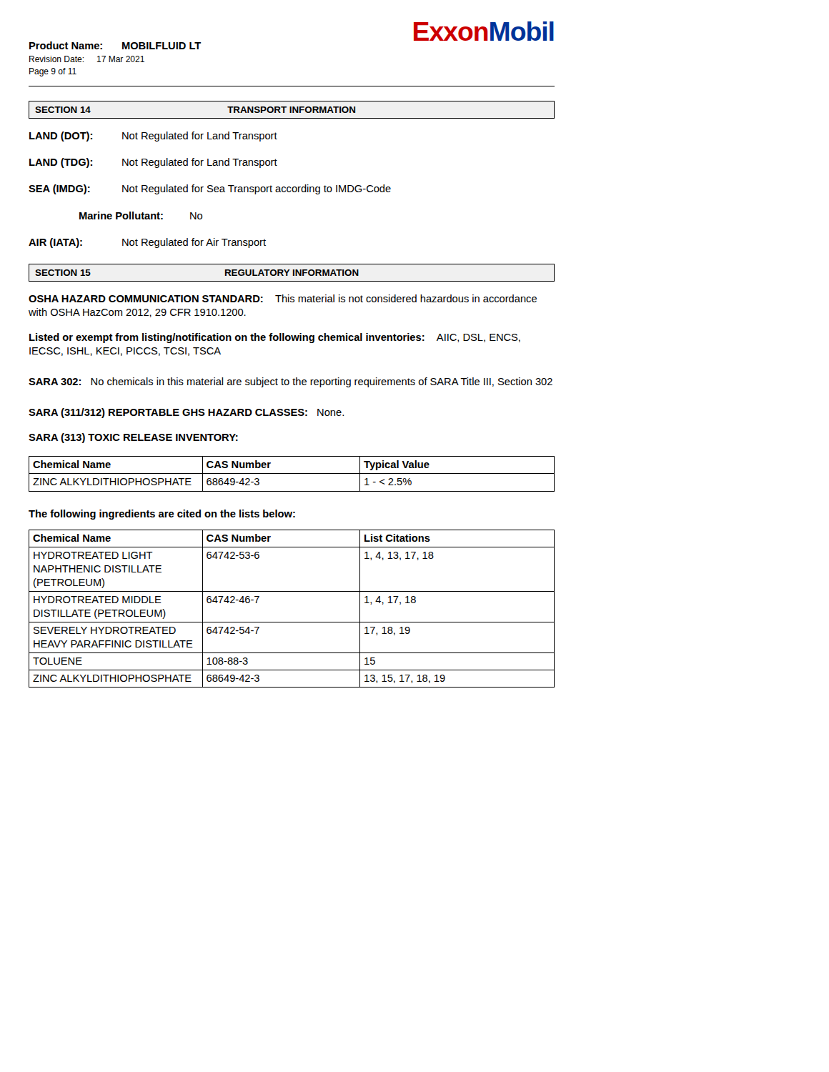ExxonMobil
Product Name: MOBILFLUID LT
Revision Date: 17 Mar 2021
Page 9 of 11
SECTION 14 TRANSPORT INFORMATION
LAND (DOT): Not Regulated for Land Transport
LAND (TDG): Not Regulated for Land Transport
SEA (IMDG): Not Regulated for Sea Transport according to IMDG-Code
Marine Pollutant: No
AIR (IATA): Not Regulated for Air Transport
SECTION 15 REGULATORY INFORMATION
OSHA HAZARD COMMUNICATION STANDARD: This material is not considered hazardous in accordance with OSHA HazCom 2012, 29 CFR 1910.1200.
Listed or exempt from listing/notification on the following chemical inventories: AIIC, DSL, ENCS, IECSC, ISHL, KECI, PICCS, TCSI, TSCA
SARA 302: No chemicals in this material are subject to the reporting requirements of SARA Title III, Section 302
SARA (311/312) REPORTABLE GHS HAZARD CLASSES: None.
SARA (313) TOXIC RELEASE INVENTORY:
| Chemical Name | CAS Number | Typical Value |
| --- | --- | --- |
| ZINC ALKYLDITHIOPHOSPHATE | 68649-42-3 | 1 - < 2.5% |
The following ingredients are cited on the lists below:
| Chemical Name | CAS Number | List Citations |
| --- | --- | --- |
| HYDROTREATED LIGHT NAPHTHENIC DISTILLATE (PETROLEUM) | 64742-53-6 | 1, 4, 13, 17, 18 |
| HYDROTREATED MIDDLE DISTILLATE (PETROLEUM) | 64742-46-7 | 1, 4, 17, 18 |
| SEVERELY HYDROTREATED HEAVY PARAFFINIC DISTILLATE | 64742-54-7 | 17, 18, 19 |
| TOLUENE | 108-88-3 | 15 |
| ZINC ALKYLDITHIOPHOSPHATE | 68649-42-3 | 13, 15, 17, 18, 19 |